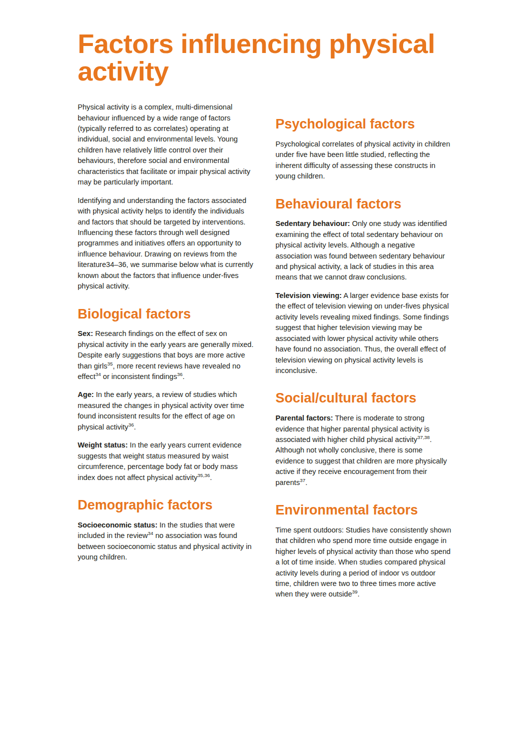Factors influencing physical activity
Physical activity is a complex, multi-dimensional behaviour influenced by a wide range of factors (typically referred to as correlates) operating at individual, social and environmental levels. Young children have relatively little control over their behaviours, therefore social and environmental characteristics that facilitate or impair physical activity may be particularly important.
Identifying and understanding the factors associated with physical activity helps to identify the individuals and factors that should be targeted by interventions. Influencing these factors through well designed programmes and initiatives offers an opportunity to influence behaviour. Drawing on reviews from the literature34–36, we summarise below what is currently known about the factors that influence under-fives physical activity.
Biological factors
Sex: Research findings on the effect of sex on physical activity in the early years are generally mixed. Despite early suggestions that boys are more active than girls35, more recent reviews have revealed no effect34 or inconsistent findings36.
Age: In the early years, a review of studies which measured the changes in physical activity over time found inconsistent results for the effect of age on physical activity36.
Weight status: In the early years current evidence suggests that weight status measured by waist circumference, percentage body fat or body mass index does not affect physical activity35,36.
Demographic factors
Socioeconomic status: In the studies that were included in the review34 no association was found between socioeconomic status and physical activity in young children.
Psychological factors
Psychological correlates of physical activity in children under five have been little studied, reflecting the inherent difficulty of assessing these constructs in young children.
Behavioural factors
Sedentary behaviour: Only one study was identified examining the effect of total sedentary behaviour on physical activity levels. Although a negative association was found between sedentary behaviour and physical activity, a lack of studies in this area means that we cannot draw conclusions.
Television viewing: A larger evidence base exists for the effect of television viewing on under-fives physical activity levels revealing mixed findings. Some findings suggest that higher television viewing may be associated with lower physical activity while others have found no association. Thus, the overall effect of television viewing on physical activity levels is inconclusive.
Social/cultural factors
Parental factors: There is moderate to strong evidence that higher parental physical activity is associated with higher child physical activity37,38. Although not wholly conclusive, there is some evidence to suggest that children are more physically active if they receive encouragement from their parents37.
Environmental factors
Time spent outdoors: Studies have consistently shown that children who spend more time outside engage in higher levels of physical activity than those who spend a lot of time inside. When studies compared physical activity levels during a period of indoor vs outdoor time, children were two to three times more active when they were outside39.